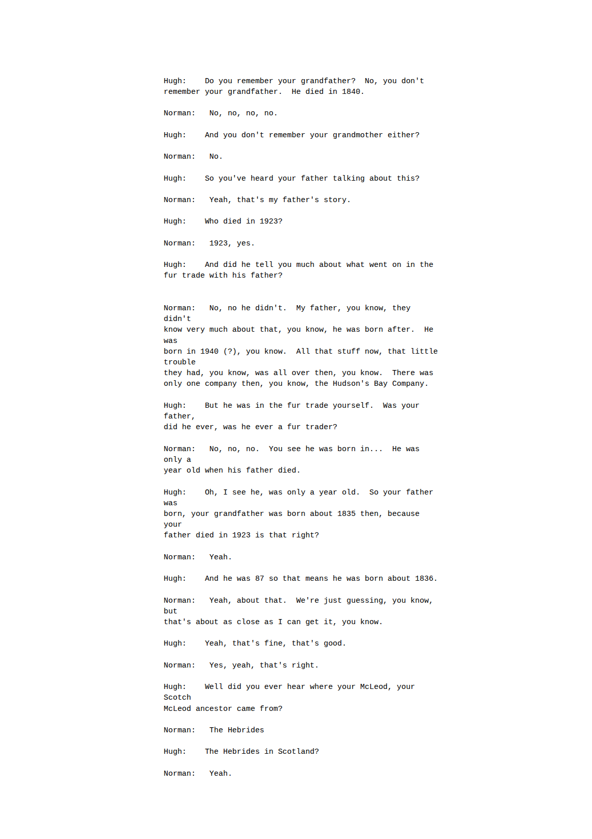Hugh: Do you remember your grandfather? No, you don't remember your grandfather. He died in 1840.
Norman: No, no, no, no.
Hugh: And you don't remember your grandmother either?
Norman: No.
Hugh: So you've heard your father talking about this?
Norman: Yeah, that's my father's story.
Hugh: Who died in 1923?
Norman: 1923, yes.
Hugh: And did he tell you much about what went on in the fur trade with his father?
Norman: No, no he didn't. My father, you know, they didn't know very much about that, you know, he was born after. He was born in 1940 (?), you know. All that stuff now, that little trouble they had, you know, was all over then, you know. There was only one company then, you know, the Hudson's Bay Company.
Hugh: But he was in the fur trade yourself. Was your father, did he ever, was he ever a fur trader?
Norman: No, no, no. You see he was born in... He was only a year old when his father died.
Hugh: Oh, I see he, was only a year old. So your father was born, your grandfather was born about 1835 then, because your father died in 1923 is that right?
Norman: Yeah.
Hugh: And he was 87 so that means he was born about 1836.
Norman: Yeah, about that. We're just guessing, you know, but that's about as close as I can get it, you know.
Hugh: Yeah, that's fine, that's good.
Norman: Yes, yeah, that's right.
Hugh: Well did you ever hear where your McLeod, your Scotch McLeod ancestor came from?
Norman: The Hebrides
Hugh: The Hebrides in Scotland?
Norman: Yeah.